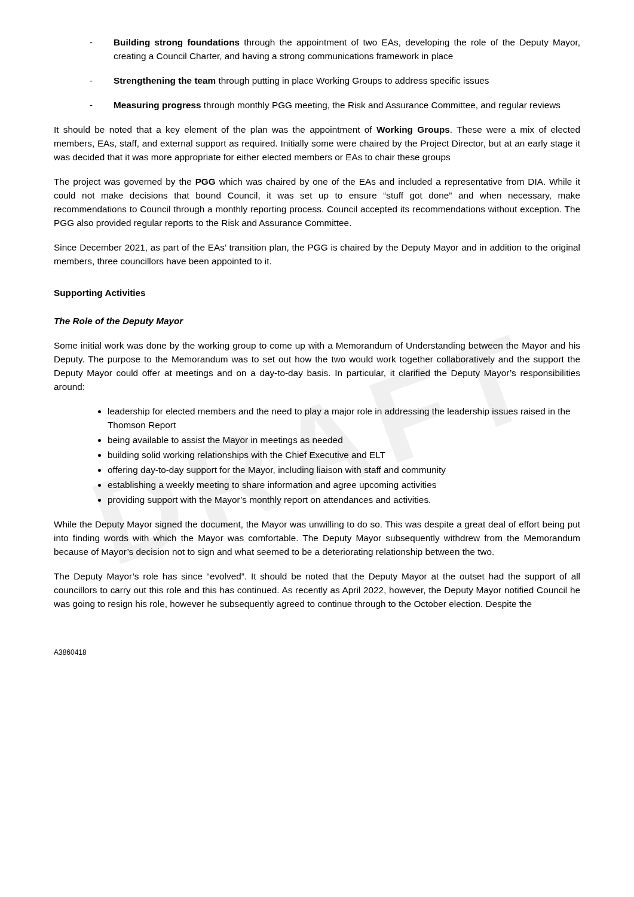DRAFT
Building strong foundations through the appointment of two EAs, developing the role of the Deputy Mayor, creating a Council Charter, and having a strong communications framework in place
Strengthening the team through putting in place Working Groups to address specific issues
Measuring progress through monthly PGG meeting, the Risk and Assurance Committee, and regular reviews
It should be noted that a key element of the plan was the appointment of Working Groups. These were a mix of elected members, EAs, staff, and external support as required. Initially some were chaired by the Project Director, but at an early stage it was decided that it was more appropriate for either elected members or EAs to chair these groups
The project was governed by the PGG which was chaired by one of the EAs and included a representative from DIA. While it could not make decisions that bound Council, it was set up to ensure “stuff got done” and when necessary, make recommendations to Council through a monthly reporting process. Council accepted its recommendations without exception. The PGG also provided regular reports to the Risk and Assurance Committee.
Since December 2021, as part of the EAs’ transition plan, the PGG is chaired by the Deputy Mayor and in addition to the original members, three councillors have been appointed to it.
Supporting Activities
The Role of the Deputy Mayor
Some initial work was done by the working group to come up with a Memorandum of Understanding between the Mayor and his Deputy. The purpose to the Memorandum was to set out how the two would work together collaboratively and the support the Deputy Mayor could offer at meetings and on a day-to-day basis. In particular, it clarified the Deputy Mayor’s responsibilities around:
leadership for elected members and the need to play a major role in addressing the leadership issues raised in the Thomson Report
being available to assist the Mayor in meetings as needed
building solid working relationships with the Chief Executive and ELT
offering day-to-day support for the Mayor, including liaison with staff and community
establishing a weekly meeting to share information and agree upcoming activities
providing support with the Mayor’s monthly report on attendances and activities.
While the Deputy Mayor signed the document, the Mayor was unwilling to do so. This was despite a great deal of effort being put into finding words with which the Mayor was comfortable. The Deputy Mayor subsequently withdrew from the Memorandum because of Mayor’s decision not to sign and what seemed to be a deteriorating relationship between the two.
The Deputy Mayor’s role has since “evolved”. It should be noted that the Deputy Mayor at the outset had the support of all councillors to carry out this role and this has continued. As recently as April 2022, however, the Deputy Mayor notified Council he was going to resign his role, however he subsequently agreed to continue through to the October election. Despite the
A3860418